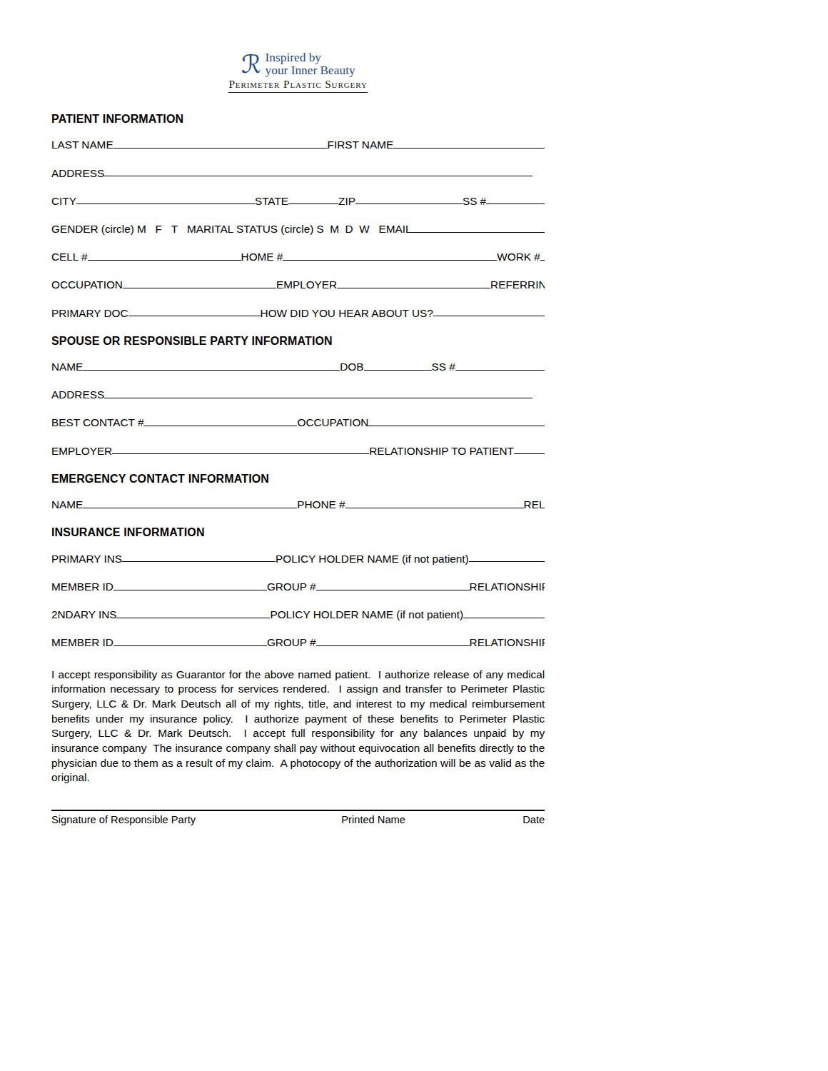ℛInspired by
your Inner Beauty
Perimeter Plastic Surgery
PATIENT INFORMATION
LAST NAME FIRST NAME M.I. DOB
ADDRESS
CITY STATE ZIP SS #
GENDER (circle) M F T MARITAL STATUS (circle) S M D W EMAIL
CELL # HOME # WORK #
OCCUPATION EMPLOYER REFERRING DOC
PRIMARY DOC HOW DID YOU HEAR ABOUT US?
SPOUSE OR RESPONSIBLE PARTY INFORMATION
NAME DOB SS # GENDER (circle) M F T
ADDRESS
BEST CONTACT # OCCUPATION
EMPLOYER RELATIONSHIP TO PATIENT
EMERGENCY CONTACT INFORMATION
NAME PHONE # RELATIONSHIP
INSURANCE INFORMATION
PRIMARY INS POLICY HOLDER NAME (if not patient) DOB
MEMBER ID GROUP # RELATIONSHIP TO PATIENT
2NDARY INS POLICY HOLDER NAME (if not patient) DOB
MEMBER ID GROUP # RELATIONSHIP TO PATIENT
I accept responsibility as Guarantor for the above named patient. I authorize release of any medical information necessary to process for services rendered. I assign and transfer to Perimeter Plastic Surgery, LLC & Dr. Mark Deutsch all of my rights, title, and interest to my medical reimbursement benefits under my insurance policy. I authorize payment of these benefits to Perimeter Plastic Surgery, LLC & Dr. Mark Deutsch. I accept full responsibility for any balances unpaid by my insurance company The insurance company shall pay without equivocation all benefits directly to the physician due to them as a result of my claim. A photocopy of the authorization will be as valid as the original.
Signature of Responsible Party Printed Name Date